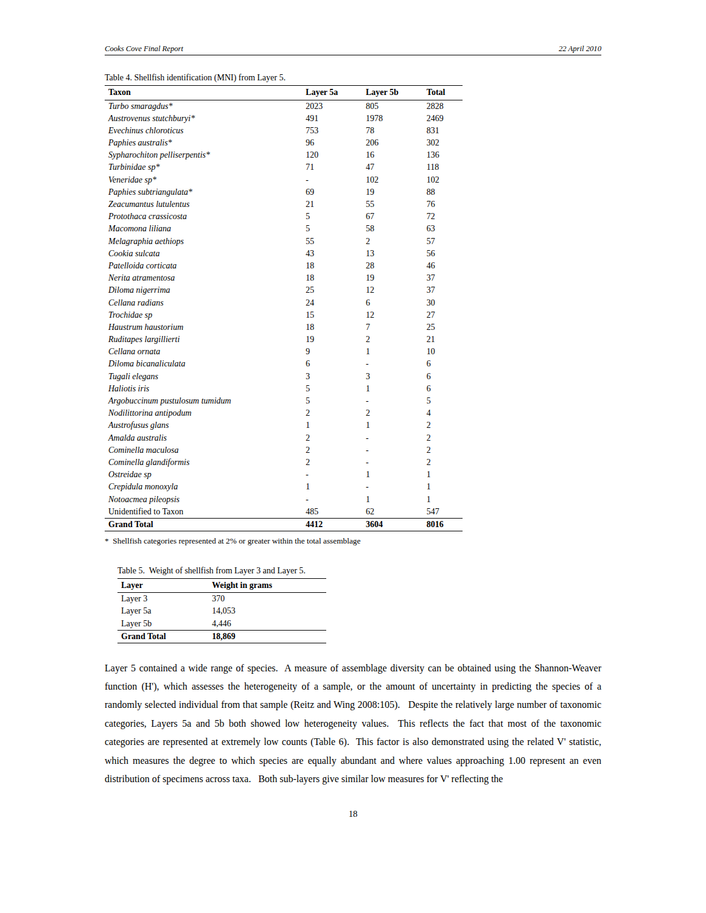Cooks Cove Final Report 22 April 2010
Table 4. Shellfish identification (MNI) from Layer 5.
| Taxon | Layer 5a | Layer 5b | Total |
| --- | --- | --- | --- |
| Turbo smaragdus* | 2023 | 805 | 2828 |
| Austrovenus stutchburyi* | 491 | 1978 | 2469 |
| Evechinus chloroticus | 753 | 78 | 831 |
| Paphies australis* | 96 | 206 | 302 |
| Sypharochiton pelliserpentis* | 120 | 16 | 136 |
| Turbinidae sp* | 71 | 47 | 118 |
| Veneridae sp* | - | 102 | 102 |
| Paphies subtriangulata* | 69 | 19 | 88 |
| Zeacumantus lutulentus | 21 | 55 | 76 |
| Protothaca crassicosta | 5 | 67 | 72 |
| Macomona liliana | 5 | 58 | 63 |
| Melagraphia aethiops | 55 | 2 | 57 |
| Cookia sulcata | 43 | 13 | 56 |
| Patelloida corticata | 18 | 28 | 46 |
| Nerita atramentosa | 18 | 19 | 37 |
| Diloma nigerrima | 25 | 12 | 37 |
| Cellana radians | 24 | 6 | 30 |
| Trochidae sp | 15 | 12 | 27 |
| Haustrum haustorium | 18 | 7 | 25 |
| Ruditapes largillierti | 19 | 2 | 21 |
| Cellana ornata | 9 | 1 | 10 |
| Diloma bicanaliculata | 6 | - | 6 |
| Tugali elegans | 3 | 3 | 6 |
| Haliotis iris | 5 | 1 | 6 |
| Argobuccinum pustulosum tumidum | 5 | - | 5 |
| Nodilittorina antipodum | 2 | 2 | 4 |
| Austrofusus glans | 1 | 1 | 2 |
| Amalda australis | 2 | - | 2 |
| Cominella maculosa | 2 | - | 2 |
| Cominella glandiformis | 2 | - | 2 |
| Ostreidae sp | - | 1 | 1 |
| Crepidula monoxyla | 1 | - | 1 |
| Notoacmea pileopsis | - | 1 | 1 |
| Unidentified to Taxon | 485 | 62 | 547 |
| Grand Total | 4412 | 3604 | 8016 |
* Shellfish categories represented at 2% or greater within the total assemblage
Table 5. Weight of shellfish from Layer 3 and Layer 5.
| Layer | Weight in grams |
| --- | --- |
| Layer 3 | 370 |
| Layer 5a | 14,053 |
| Layer 5b | 4,446 |
| Grand Total | 18,869 |
Layer 5 contained a wide range of species. A measure of assemblage diversity can be obtained using the Shannon-Weaver function (H'), which assesses the heterogeneity of a sample, or the amount of uncertainty in predicting the species of a randomly selected individual from that sample (Reitz and Wing 2008:105). Despite the relatively large number of taxonomic categories, Layers 5a and 5b both showed low heterogeneity values. This reflects the fact that most of the taxonomic categories are represented at extremely low counts (Table 6). This factor is also demonstrated using the related V' statistic, which measures the degree to which species are equally abundant and where values approaching 1.00 represent an even distribution of specimens across taxa. Both sub-layers give similar low measures for V' reflecting the
18